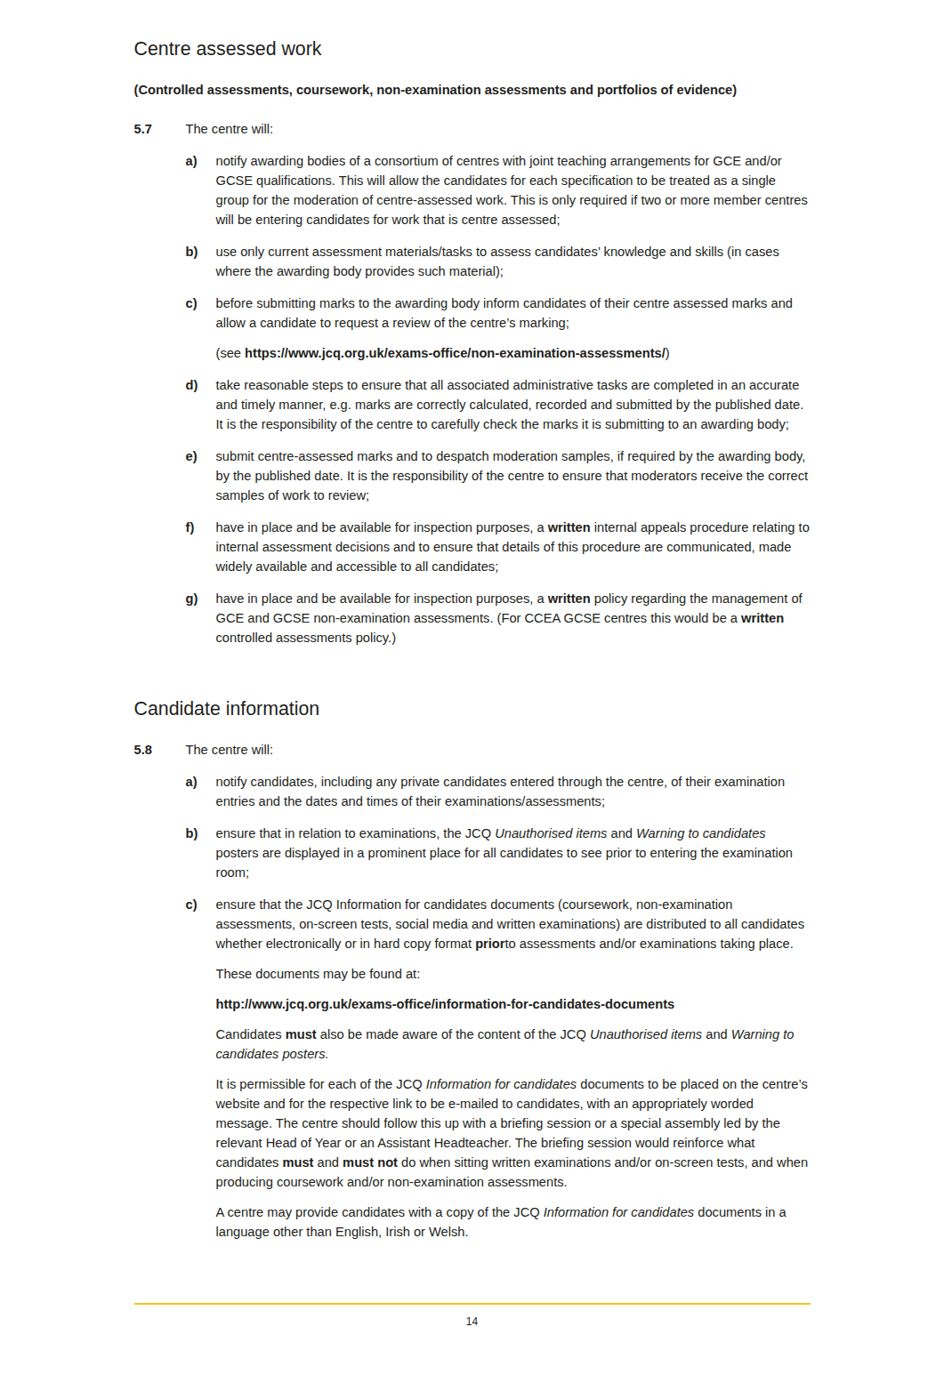Centre assessed work
(Controlled assessments, coursework, non-examination assessments and portfolios of evidence)
5.7
The centre will:
a) notify awarding bodies of a consortium of centres with joint teaching arrangements for GCE and/or GCSE qualifications. This will allow the candidates for each specification to be treated as a single group for the moderation of centre-assessed work. This is only required if two or more member centres will be entering candidates for work that is centre assessed;
b) use only current assessment materials/tasks to assess candidates’ knowledge and skills (in cases where the awarding body provides such material);
c)
before submitting marks to the awarding body inform candidates of their centre assessed marks and allow a candidate to request a review of the centre’s marking;
(see https://www.jcq.org.uk/exams-office/non-examination-assessments/)
d) take reasonable steps to ensure that all associated administrative tasks are completed in an accurate and timely manner, e.g. marks are correctly calculated, recorded and submitted by the published date. It is the responsibility of the centre to carefully check the marks it is submitting to an awarding body;
e) submit centre-assessed marks and to despatch moderation samples, if required by the awarding body, by the published date. It is the responsibility of the centre to ensure that moderators receive the correct samples of work to review;
f) have in place and be available for inspection purposes, a written internal appeals procedure relating to internal assessment decisions and to ensure that details of this procedure are communicated, made widely available and accessible to all candidates;
g) have in place and be available for inspection purposes, a written policy regarding the management of GCE and GCSE non-examination assessments. (For CCEA GCSE centres this would be a written controlled assessments policy.)
Candidate information
5.8
The centre will:
a) notify candidates, including any private candidates entered through the centre, of their examination entries and the dates and times of their examinations/assessments;
b) ensure that in relation to examinations, the JCQ Unauthorised items and Warning to candidates posters are displayed in a prominent place for all candidates to see prior to entering the examination room;
c)
ensure that the JCQ Information for candidates documents (coursework, non-examination assessments, on-screen tests, social media and written examinations) are distributed to all candidates whether electronically or in hard copy format priorto assessments and/or examinations taking place.
These documents may be found at:
http://www.jcq.org.uk/exams-office/information-for-candidates-documents
Candidates must also be made aware of the content of the JCQ Unauthorised items and Warning to candidates posters.
It is permissible for each of the JCQ Information for candidates documents to be placed on the centre’s website and for the respective link to be e-mailed to candidates, with an appropriately worded message. The centre should follow this up with a briefing session or a special assembly led by the relevant Head of Year or an Assistant Headteacher. The briefing session would reinforce what candidates must and must not do when sitting written examinations and/or on-screen tests, and when producing coursework and/or non-examination assessments.
A centre may provide candidates with a copy of the JCQ Information for candidates documents in a language other than English, Irish or Welsh.
14